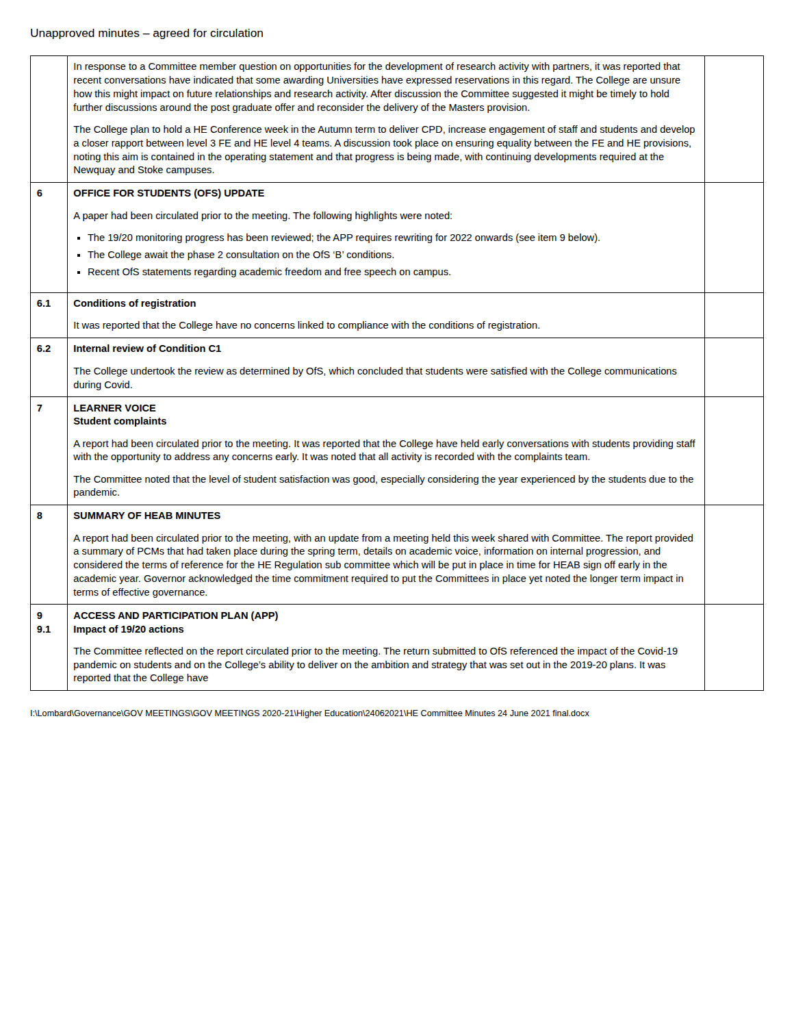Unapproved minutes – agreed for circulation
| | In response to a Committee member question on opportunities for the development of research activity with partners, it was reported that recent conversations have indicated that some awarding Universities have expressed reservations in this regard. The College are unsure how this might impact on future relationships and research activity. After discussion the Committee suggested it might be timely to hold further discussions around the post graduate offer and reconsider the delivery of the Masters provision. The College plan to hold a HE Conference week in the Autumn term to deliver CPD, increase engagement of staff and students and develop a closer rapport between level 3 FE and HE level 4 teams. A discussion took place on ensuring equality between the FE and HE provisions, noting this aim is contained in the operating statement and that progress is being made, with continuing developments required at the Newquay and Stoke campuses. | |
| 6 | OFFICE FOR STUDENTS (OFS) UPDATE A paper had been circulated prior to the meeting. The following highlights were noted: The 19/20 monitoring progress has been reviewed; the APP requires rewriting for 2022 onwards (see item 9 below). The College await the phase 2 consultation on the OfS ‘B’ conditions. Recent OfS statements regarding academic freedom and free speech on campus. | |
| 6.1 | Conditions of registration It was reported that the College have no concerns linked to compliance with the conditions of registration. | |
| 6.2 | Internal review of Condition C1 The College undertook the review as determined by OfS, which concluded that students were satisfied with the College communications during Covid. | |
| 7 | LEARNER VOICE Student complaints A report had been circulated prior to the meeting. It was reported that the College have held early conversations with students providing staff with the opportunity to address any concerns early. It was noted that all activity is recorded with the complaints team. The Committee noted that the level of student satisfaction was good, especially considering the year experienced by the students due to the pandemic. | |
| 8 | SUMMARY OF HEAB MINUTES A report had been circulated prior to the meeting, with an update from a meeting held this week shared with Committee. The report provided a summary of PCMs that had taken place during the spring term, details on academic voice, information on internal progression, and considered the terms of reference for the HE Regulation sub committee which will be put in place in time for HEAB sign off early in the academic year. Governor acknowledged the time commitment required to put the Committees in place yet noted the longer term impact in terms of effective governance. | |
| 9 9.1 | ACCESS AND PARTICIPATION PLAN (APP) Impact of 19/20 actions The Committee reflected on the report circulated prior to the meeting. The return submitted to OfS referenced the impact of the Covid-19 pandemic on students and on the College’s ability to deliver on the ambition and strategy that was set out in the 2019-20 plans. It was reported that the College have | |
I:\Lombard\Governance\GOV MEETINGS\GOV MEETINGS 2020-21\Higher Education\24062021\HE Committee Minutes 24 June 2021 final.docx